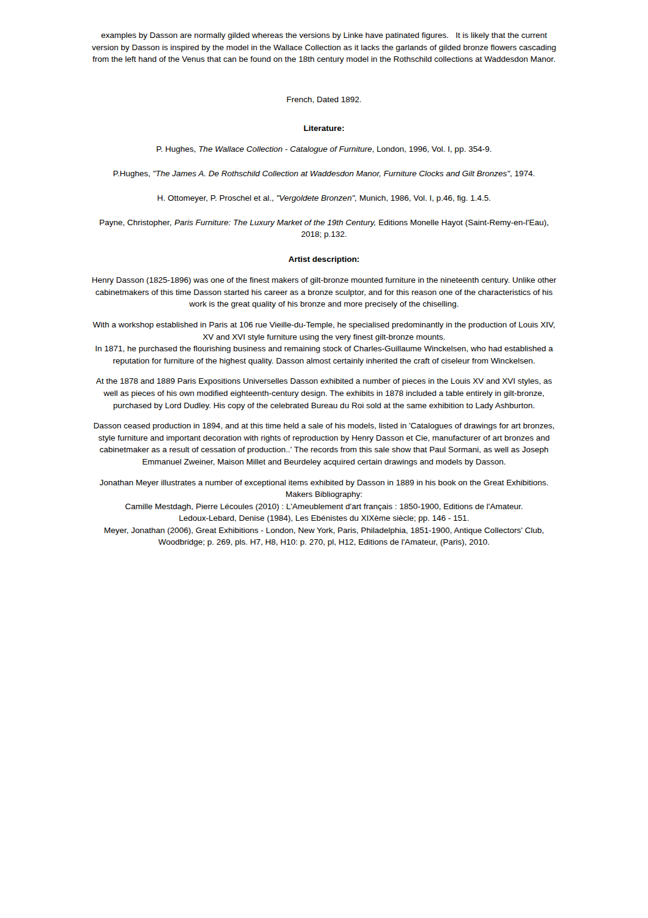examples by Dasson are normally gilded whereas the versions by Linke have patinated figures. It is likely that the current version by Dasson is inspired by the model in the Wallace Collection as it lacks the garlands of gilded bronze flowers cascading from the left hand of the Venus that can be found on the 18th century model in the Rothschild collections at Waddesdon Manor.
French, Dated 1892.
Literature:
P. Hughes, The Wallace Collection - Catalogue of Furniture, London, 1996, Vol. I, pp. 354-9.
P.Hughes, "The James A. De Rothschild Collection at Waddesdon Manor, Furniture Clocks and Gilt Bronzes", 1974.
H. Ottomeyer, P. Proschel et al., "Vergoldete Bronzen", Munich, 1986, Vol. I, p.46, fig. 1.4.5.
Payne, Christopher, Paris Furniture: The Luxury Market of the 19th Century, Editions Monelle Hayot (Saint-Remy-en-l'Eau), 2018; p.132.
Artist description:
Henry Dasson (1825-1896) was one of the finest makers of gilt-bronze mounted furniture in the nineteenth century. Unlike other cabinetmakers of this time Dasson started his career as a bronze sculptor, and for this reason one of the characteristics of his work is the great quality of his bronze and more precisely of the chiselling.
With a workshop established in Paris at 106 rue Vieille-du-Temple, he specialised predominantly in the production of Louis XIV, XV and XVI style furniture using the very finest gilt-bronze mounts.
In 1871, he purchased the flourishing business and remaining stock of Charles-Guillaume Winckelsen, who had established a reputation for furniture of the highest quality. Dasson almost certainly inherited the craft of ciseleur from Winckelsen.
At the 1878 and 1889 Paris Expositions Universelles Dasson exhibited a number of pieces in the Louis XV and XVI styles, as well as pieces of his own modified eighteenth-century design. The exhibits in 1878 included a table entirely in gilt-bronze, purchased by Lord Dudley. His copy of the celebrated Bureau du Roi sold at the same exhibition to Lady Ashburton.
Dasson ceased production in 1894, and at this time held a sale of his models, listed in 'Catalogues of drawings for art bronzes, style furniture and important decoration with rights of reproduction by Henry Dasson et Cie, manufacturer of art bronzes and cabinetmaker as a result of cessation of production..' The records from this sale show that Paul Sormani, as well as Joseph Emmanuel Zweiner, Maison Millet and Beurdeley acquired certain drawings and models by Dasson.
Jonathan Meyer illustrates a number of exceptional items exhibited by Dasson in 1889 in his book on the Great Exhibitions.
Makers Bibliography:
Camille Mestdagh, Pierre Lécoules (2010) : L'Ameublement d'art français : 1850-1900, Editions de l'Amateur.
Ledoux-Lebard, Denise (1984), Les Ebénistes du XIXème siècle; pp. 146 - 151.
Meyer, Jonathan (2006), Great Exhibitions - London, New York, Paris, Philadelphia, 1851-1900, Antique Collectors' Club, Woodbridge; p. 269, pls. H7, H8, H10: p. 270, pl, H12, Editions de l'Amateur, (Paris), 2010.